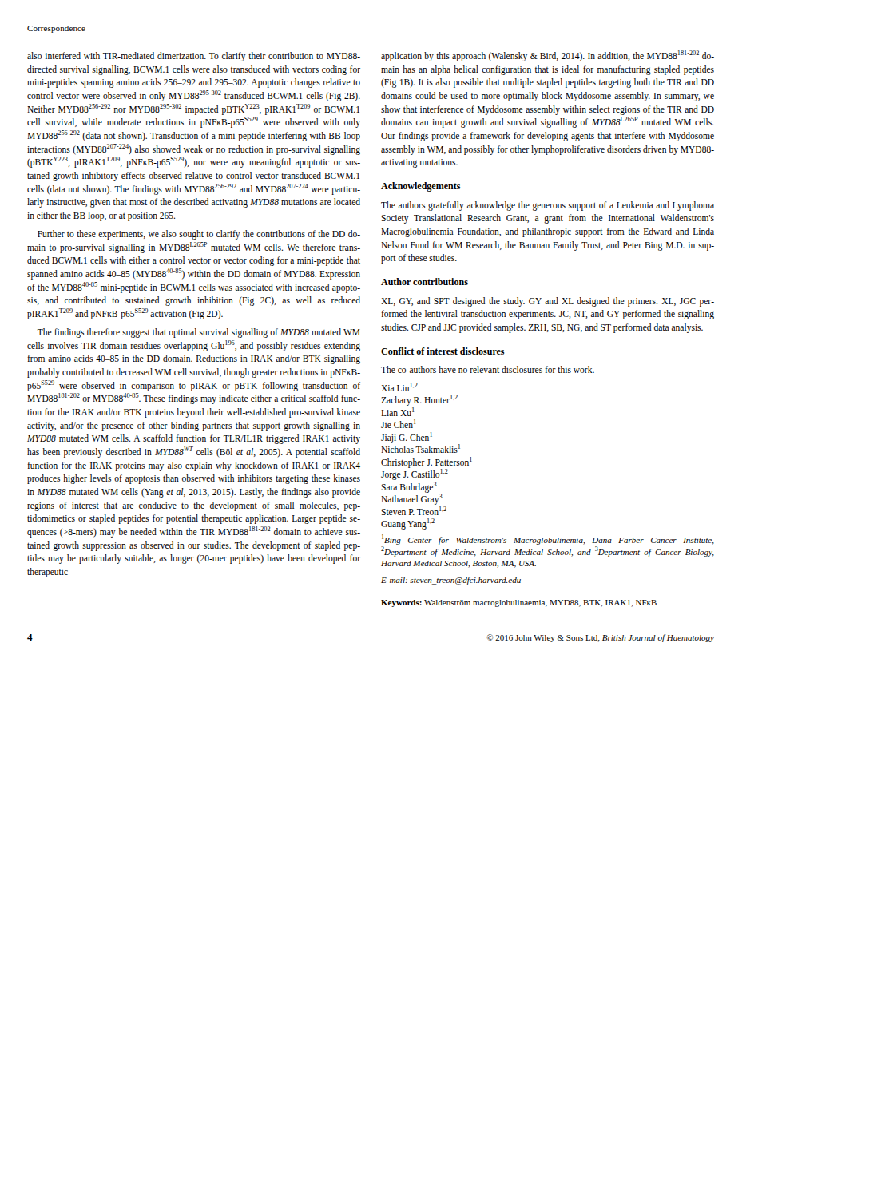Correspondence
also interfered with TIR-mediated dimerization. To clarify their contribution to MYD88-directed survival signalling, BCWM.1 cells were also transduced with vectors coding for mini-peptides spanning amino acids 256–292 and 295–302. Apoptotic changes relative to control vector were observed in only MYD88295-302 transduced BCWM.1 cells (Fig 2B). Neither MYD88256-292 nor MYD88295-302 impacted pBTKY223, pIRAK1T209 or BCWM.1 cell survival, while moderate reductions in pNFκB-p65S529 were observed with only MYD88256-292 (data not shown). Transduction of a mini-peptide interfering with BB-loop interactions (MYD88207-224) also showed weak or no reduction in pro-survival signalling (pBTKY223, pIRAK1T209, pNFκB-p65S529), nor were any meaningful apoptotic or sustained growth inhibitory effects observed relative to control vector transduced BCWM.1 cells (data not shown). The findings with MYD88256-292 and MYD88207-224 were particularly instructive, given that most of the described activating MYD88 mutations are located in either the BB loop, or at position 265.
Further to these experiments, we also sought to clarify the contributions of the DD domain to pro-survival signalling in MYD88L265P mutated WM cells. We therefore transduced BCWM.1 cells with either a control vector or vector coding for a mini-peptide that spanned amino acids 40–85 (MYD8840-85) within the DD domain of MYD88. Expression of the MYD8840-85 mini-peptide in BCWM.1 cells was associated with increased apoptosis, and contributed to sustained growth inhibition (Fig 2C), as well as reduced pIRAK1T209 and pNFκB-p65S529 activation (Fig 2D).
The findings therefore suggest that optimal survival signalling of MYD88 mutated WM cells involves TIR domain residues overlapping Glu196, and possibly residues extending from amino acids 40–85 in the DD domain. Reductions in IRAK and/or BTK signalling probably contributed to decreased WM cell survival, though greater reductions in pNFκB-p65S529 were observed in comparison to pIRAK or pBTK following transduction of MYD88181-202 or MYD8840-85. These findings may indicate either a critical scaffold function for the IRAK and/or BTK proteins beyond their well-established pro-survival kinase activity, and/or the presence of other binding partners that support growth signalling in MYD88 mutated WM cells. A scaffold function for TLR/IL1R triggered IRAK1 activity has been previously described in MYD88WT cells (Böl et al, 2005). A potential scaffold function for the IRAK proteins may also explain why knockdown of IRAK1 or IRAK4 produces higher levels of apoptosis than observed with inhibitors targeting these kinases in MYD88 mutated WM cells (Yang et al, 2013, 2015). Lastly, the findings also provide regions of interest that are conducive to the development of small molecules, peptidomimetics or stapled peptides for potential therapeutic application. Larger peptide sequences (>8-mers) may be needed within the TIR MYD88181-202 domain to achieve sustained growth suppression as observed in our studies. The development of stapled peptides may be particularly suitable, as longer (20-mer peptides) have been developed for therapeutic
application by this approach (Walensky & Bird, 2014). In addition, the MYD88181-202 domain has an alpha helical configuration that is ideal for manufacturing stapled peptides (Fig 1B). It is also possible that multiple stapled peptides targeting both the TIR and DD domains could be used to more optimally block Myddosome assembly. In summary, we show that interference of Myddosome assembly within select regions of the TIR and DD domains can impact growth and survival signalling of MYD88L265P mutated WM cells. Our findings provide a framework for developing agents that interfere with Myddosome assembly in WM, and possibly for other lymphoproliferative disorders driven by MYD88-activating mutations.
Acknowledgements
The authors gratefully acknowledge the generous support of a Leukemia and Lymphoma Society Translational Research Grant, a grant from the International Waldenstrom's Macroglobulinemia Foundation, and philanthropic support from the Edward and Linda Nelson Fund for WM Research, the Bauman Family Trust, and Peter Bing M.D. in support of these studies.
Author contributions
XL, GY, and SPT designed the study. GY and XL designed the primers. XL, JGC performed the lentiviral transduction experiments. JC, NT, and GY performed the signalling studies. CJP and JJC provided samples. ZRH, SB, NG, and ST performed data analysis.
Conflict of interest disclosures
The co-authors have no relevant disclosures for this work.
Xia Liu1,2
Zachary R. Hunter1,2
Lian Xu1
Jie Chen1
Jiaji G. Chen1
Nicholas Tsakmaklis1
Christopher J. Patterson1
Jorge J. Castillo1,2
Sara Buhrlage3
Nathanael Gray3
Steven P. Treon1,2
Guang Yang1,2
1Bing Center for Waldenstrom's Macroglobulinemia, Dana Farber Cancer Institute, 2Department of Medicine, Harvard Medical School, and 3Department of Cancer Biology, Harvard Medical School, Boston, MA, USA.
E-mail: steven_treon@dfci.harvard.edu
Keywords: Waldenström macroglobulinaemia, MYD88, BTK, IRAK1, NFκB
4
© 2016 John Wiley & Sons Ltd, British Journal of Haematology